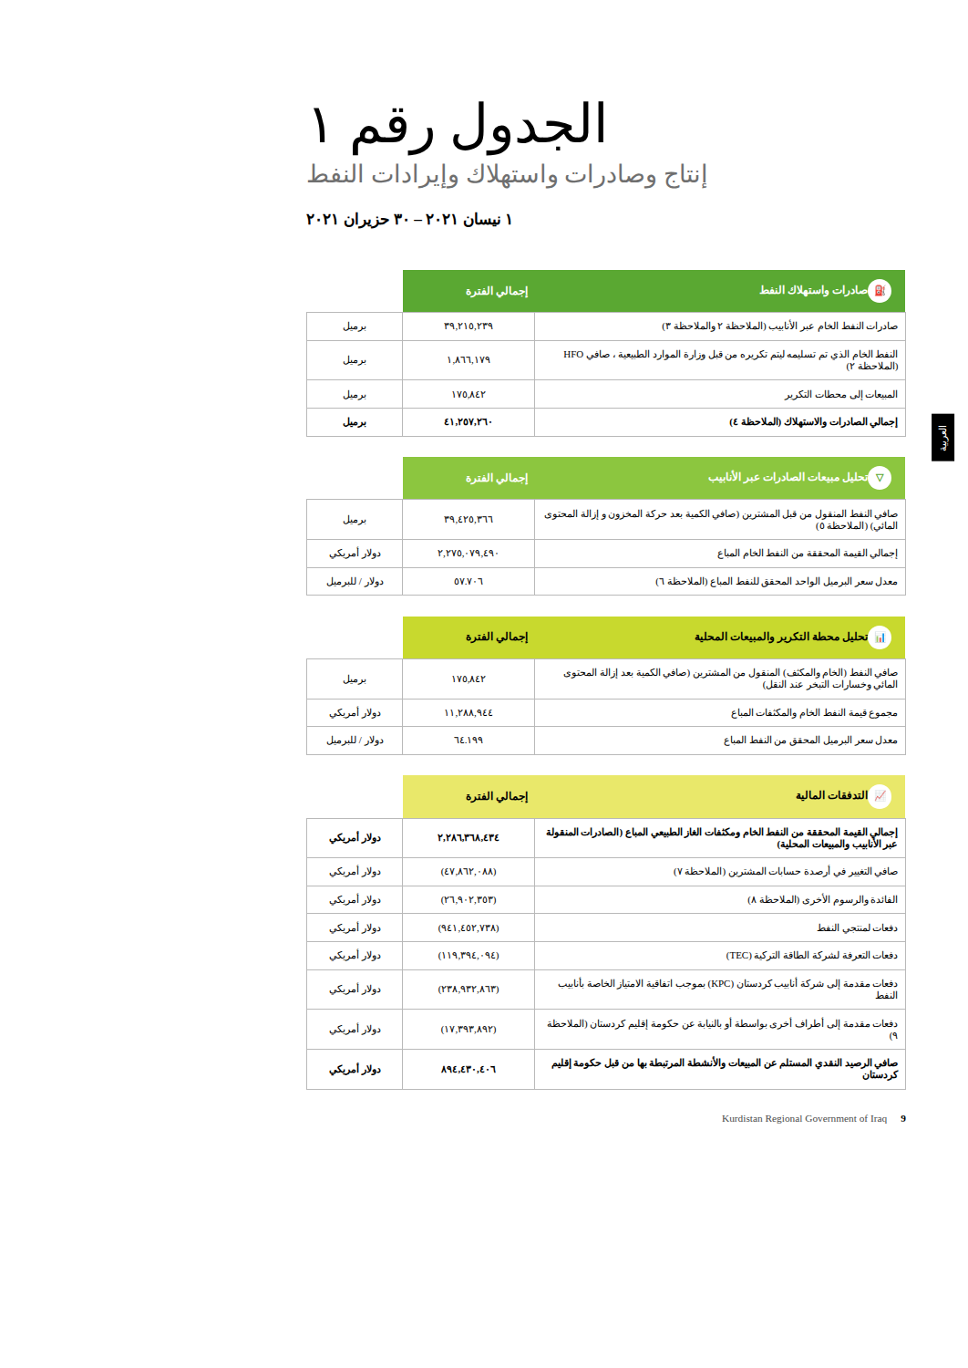العربية
الجدول رقم ١
إنتاج وصادرات واستهلاك وإيرادات النفط
١ نيسان ٢٠٢١ – ٣٠ حزيران ٢٠٢١
| ⛽ صادرات واستهلاك النفط | إجمالي الفترة | |
| --- | --- | --- |
| صادرات النفط الخام عبر الأنابيب (الملاحظة ٢ والملاحظة ٣) | ٣٩,٢١٥,٢٣٩ | برميل |
| النفط الخام الذي تم تسليمه ليتم تكريره من قبل وزارة الموارد الطبيعية ، صافي HFO (الملاحظة ٢) | ١,٨٦٦,١٧٩ | برميل |
| المبيعات إلى محطات التكرير | ١٧٥,٨٤٢ | برميل |
| إجمالي الصادرات والاستهلاك (الملاحظة ٤) | ٤١,٢٥٧,٢٦٠ | برميل |
| ▽ تحليل مبيعات الصادرات عبر الأنابيب | إجمالي الفترة | |
| --- | --- | --- |
| صافي النفط المنقول من قبل المشترين (صافي الكمية بعد حركة المخزون و إزالة المحتوى المائي) (الملاحظة ٥) | ٣٩,٤٢٥,٣٦٦ | برميل |
| إجمالي القيمة المحققة من النفط الخام المباع | ٢,٢٧٥,٠٧٩,٤٩٠ | دولار أمريكي |
| معدل سعر البرميل الواحد المحقق للنفط المباع (الملاحظة ٦) | ٥٧.٧٠٦ | دولار / للبرميل |
| 📊 تحليل محطة التكرير والمبيعات المحلية | إجمالي الفترة | |
| --- | --- | --- |
| صافي النفط (الخام والمكثف) المنقول من المشترين (صافي الكمية بعد إزالة المحتوى المائي وخسارات التبخر عند النقل) | ١٧٥,٨٤٢ | برميل |
| مجموع قيمة النفط الخام والمكثفات المباع | ١١,٢٨٨,٩٤٤ | دولار أمريكي |
| معدل سعر البرميل المحقق من النفط المباع | ٦٤.١٩٩ | دولار / للبرميل |
| 📈 التدفقات المالية | إجمالي الفترة | |
| --- | --- | --- |
| إجمالي القيمة المحققة من النفط الخام ومكثفات الغاز الطبيعي المباع (الصادرات المنقولة عبر الأنابيب والمبيعات المحلية) | ٢,٢٨٦,٣٦٨,٤٣٤ | دولار أمريكي |
| صافي التغيير في أرصدة حسابات المشترين (الملاحظة ٧) | (٤٧,٨٦٢,٠٨٨) | دولار أمريكي |
| الفائدة والرسوم الأخرى (الملاحظة ٨) | (٢٦,٩٠٢,٣٥٣) | دولار أمريكي |
| دفعات لمنتجي النفط | (٩٤١,٤٥٢,٧٣٨) | دولار أمريكي |
| دفعات التعرفة لشركة الطاقة التركية (TEC) | (١١٩,٣٩٤,٠٩٤) | دولار أمريكي |
| دفعات مقدمة إلى شركة أنابيب كردستان (KPC) بموجب اتفاقية الامتياز الخاصة بأنابيب النفط | (٢٣٨,٩٣٢,٨٦٣) | دولار أمريكي |
| دفعات مقدمة إلى أطراف أخرى بواسطة أو بالنيابة عن حكومة إقليم كردستان (الملاحظة ٩) | (١٧,٣٩٣,٨٩٢) | دولار أمريكي |
| صافي الرصيد النقدي المستلم عن المبيعات والأنشطة المرتبطة بها من قبل حكومة إقليم كردستان | ٨٩٤,٤٣٠,٤٠٦ | دولار أمريكي |
Kurdistan Regional Government of Iraq 9